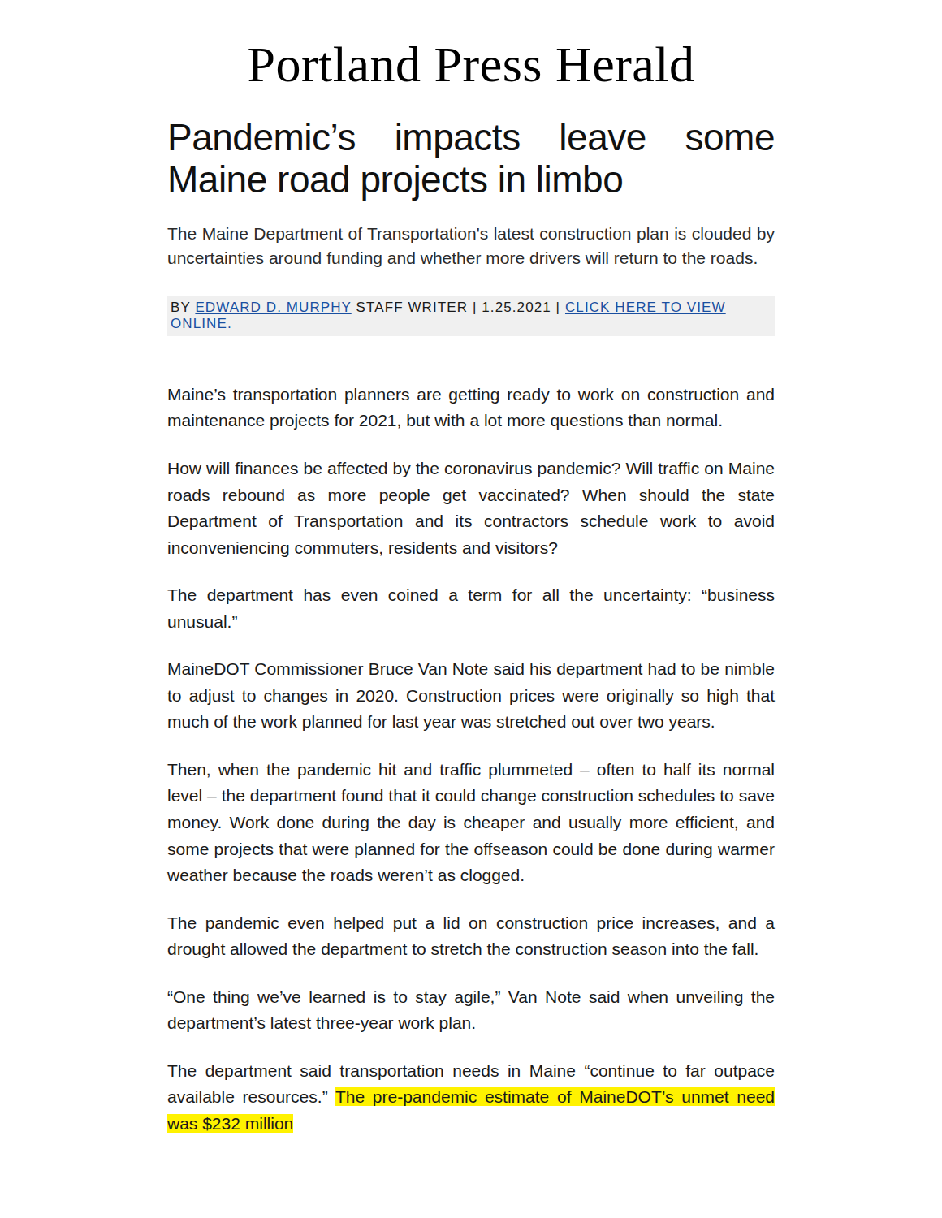Portland Press Herald
Pandemic’s impacts leave some Maine road projects in limbo
The Maine Department of Transportation's latest construction plan is clouded by uncertainties around funding and whether more drivers will return to the roads.
BY EDWARD D. MURPHY STAFF WRITER | 1.25.2021 | CLICK HERE TO VIEW ONLINE.
Maine’s transportation planners are getting ready to work on construction and maintenance projects for 2021, but with a lot more questions than normal.
How will finances be affected by the coronavirus pandemic? Will traffic on Maine roads rebound as more people get vaccinated? When should the state Department of Transportation and its contractors schedule work to avoid inconveniencing commuters, residents and visitors?
The department has even coined a term for all the uncertainty: “business unusual.”
MaineDOT Commissioner Bruce Van Note said his department had to be nimble to adjust to changes in 2020. Construction prices were originally so high that much of the work planned for last year was stretched out over two years.
Then, when the pandemic hit and traffic plummeted – often to half its normal level – the department found that it could change construction schedules to save money. Work done during the day is cheaper and usually more efficient, and some projects that were planned for the offseason could be done during warmer weather because the roads weren’t as clogged.
The pandemic even helped put a lid on construction price increases, and a drought allowed the department to stretch the construction season into the fall.
“One thing we’ve learned is to stay agile,” Van Note said when unveiling the department’s latest three-year work plan.
The department said transportation needs in Maine “continue to far outpace available resources.” The pre-pandemic estimate of MaineDOT’s unmet need was $232 million